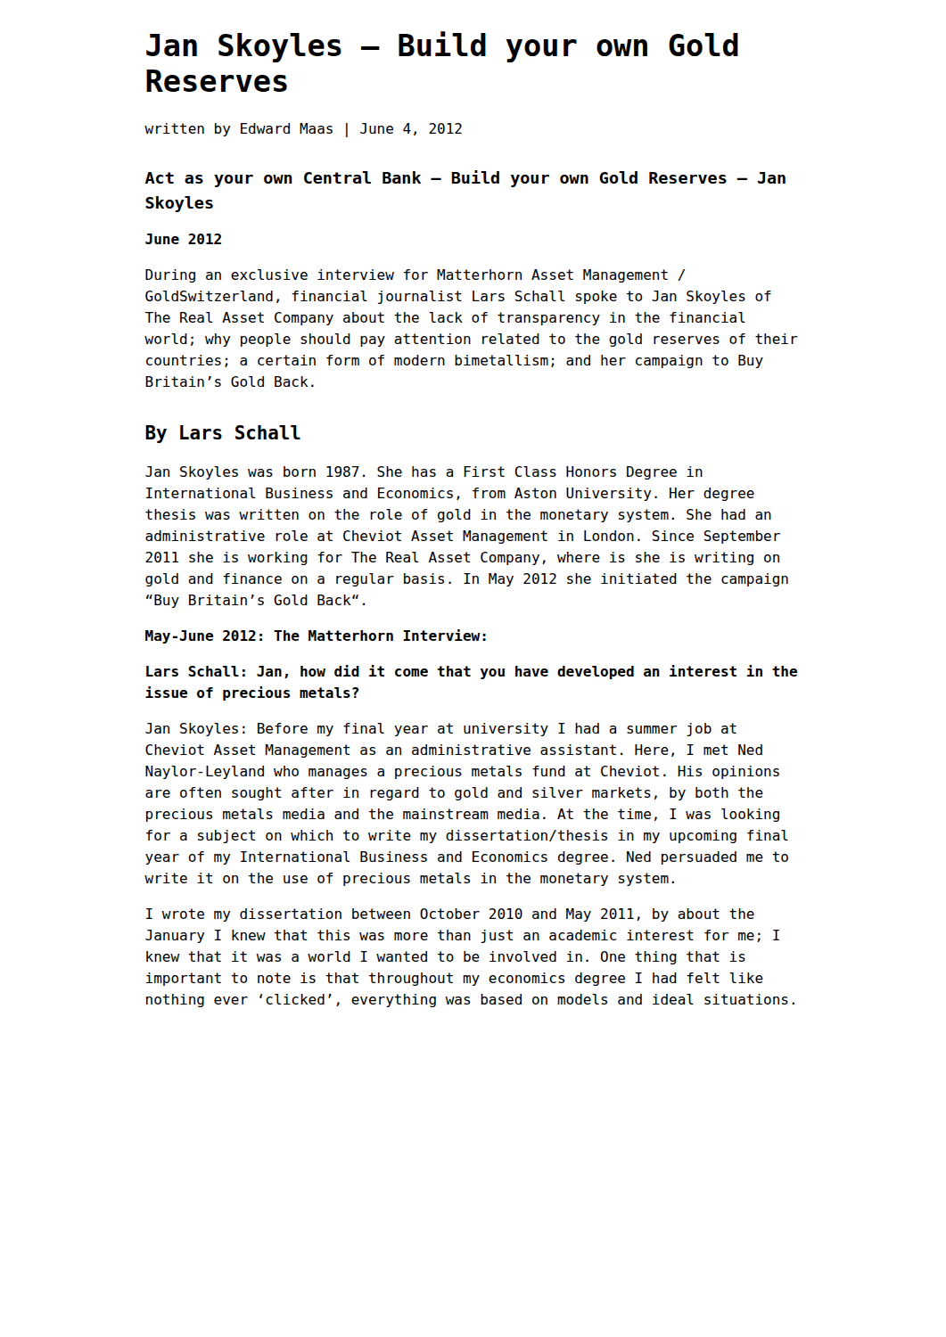Jan Skoyles – Build your own Gold Reserves
written by Edward Maas | June 4, 2012
Act as your own Central Bank – Build your own Gold Reserves – Jan Skoyles
June 2012
During an exclusive interview for Matterhorn Asset Management / GoldSwitzerland, financial journalist Lars Schall spoke to Jan Skoyles of The Real Asset Company about the lack of transparency in the financial world; why people should pay attention related to the gold reserves of their countries; a certain form of modern bimetallism; and her campaign to Buy Britain’s Gold Back.
By Lars Schall
Jan Skoyles was born 1987. She has a First Class Honors Degree in International Business and Economics, from Aston University. Her degree thesis was written on the role of gold in the monetary system. She had an administrative role at Cheviot Asset Management in London. Since September 2011 she is working for The Real Asset Company, where is she is writing on gold and finance on a regular basis. In May 2012 she initiated the campaign “Buy Britain’s Gold Back“.
May-June 2012: The Matterhorn Interview:
Lars Schall: Jan, how did it come that you have developed an interest in the issue of precious metals?
Jan Skoyles: Before my final year at university I had a summer job at Cheviot Asset Management as an administrative assistant. Here, I met Ned Naylor-Leyland who manages a precious metals fund at Cheviot. His opinions are often sought after in regard to gold and silver markets, by both the precious metals media and the mainstream media. At the time, I was looking for a subject on which to write my dissertation/thesis in my upcoming final year of my International Business and Economics degree. Ned persuaded me to write it on the use of precious metals in the monetary system.
I wrote my dissertation between October 2010 and May 2011, by about the January I knew that this was more than just an academic interest for me; I knew that it was a world I wanted to be involved in. One thing that is important to note is that throughout my economics degree I had felt like nothing ever ‘clicked’, everything was based on models and ideal situations.